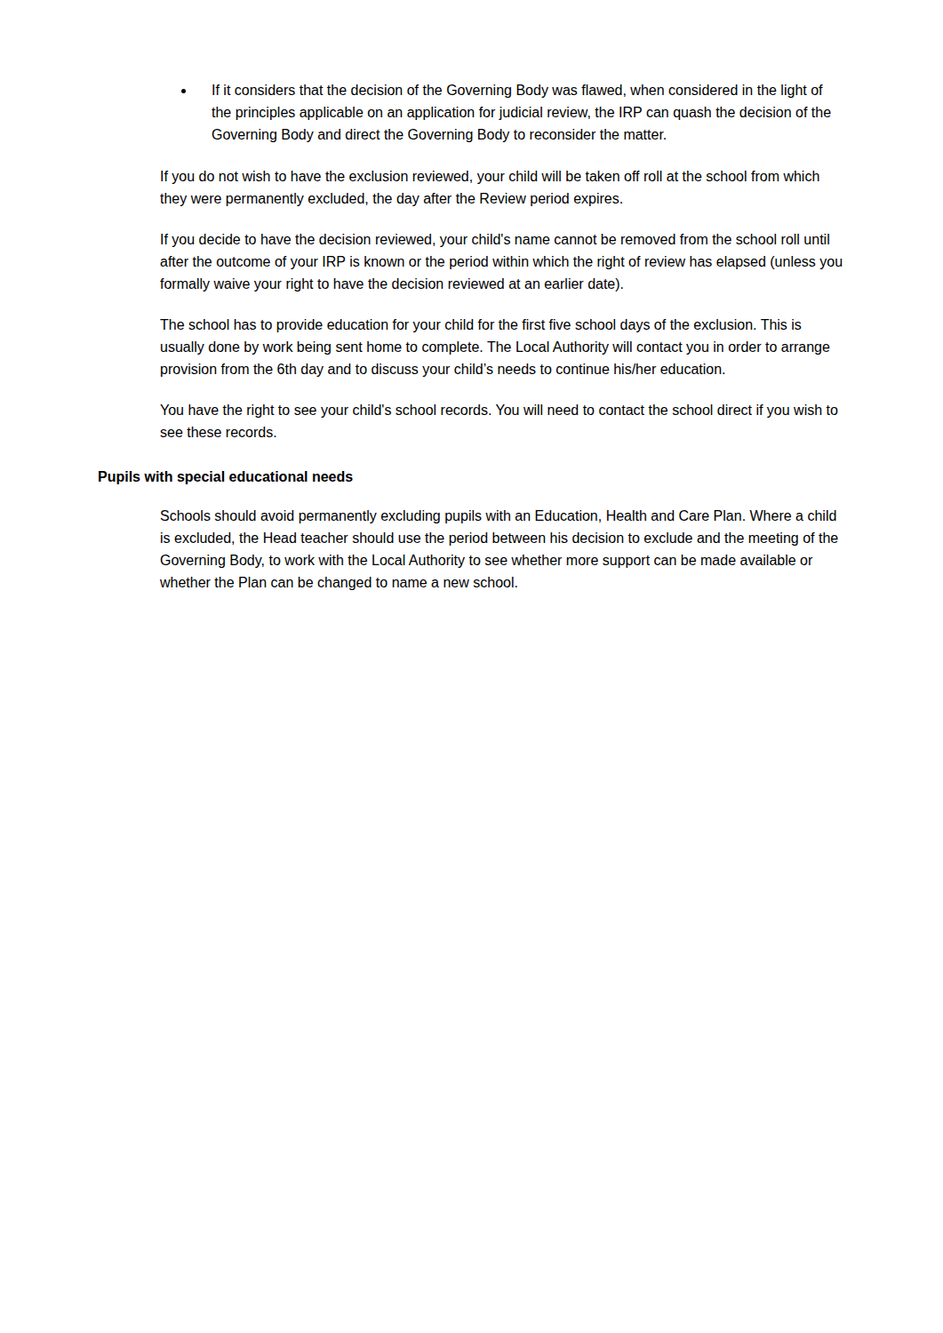If it considers that the decision of the Governing Body was flawed, when considered in the light of the principles applicable on an application for judicial review, the IRP can quash the decision of the Governing Body and direct the Governing Body to reconsider the matter.
If you do not wish to have the exclusion reviewed, your child will be taken off roll at the school from which they were permanently excluded, the day after the Review period expires.
If you decide to have the decision reviewed, your child's name cannot be removed from the school roll until after the outcome of your IRP is known or the period within which the right of review has elapsed (unless you formally waive your right to have the decision reviewed at an earlier date).
The school has to provide education for your child for the first five school days of the exclusion. This is usually done by work being sent home to complete. The Local Authority will contact you in order to arrange provision from the 6th day and to discuss your child’s needs to continue his/her education.
You have the right to see your child's school records. You will need to contact the school direct if you wish to see these records.
Pupils with special educational needs
Schools should avoid permanently excluding pupils with an Education, Health and Care Plan. Where a child is excluded, the Head teacher should use the period between his decision to exclude and the meeting of the Governing Body, to work with the Local Authority to see whether more support can be made available or whether the Plan can be changed to name a new school.